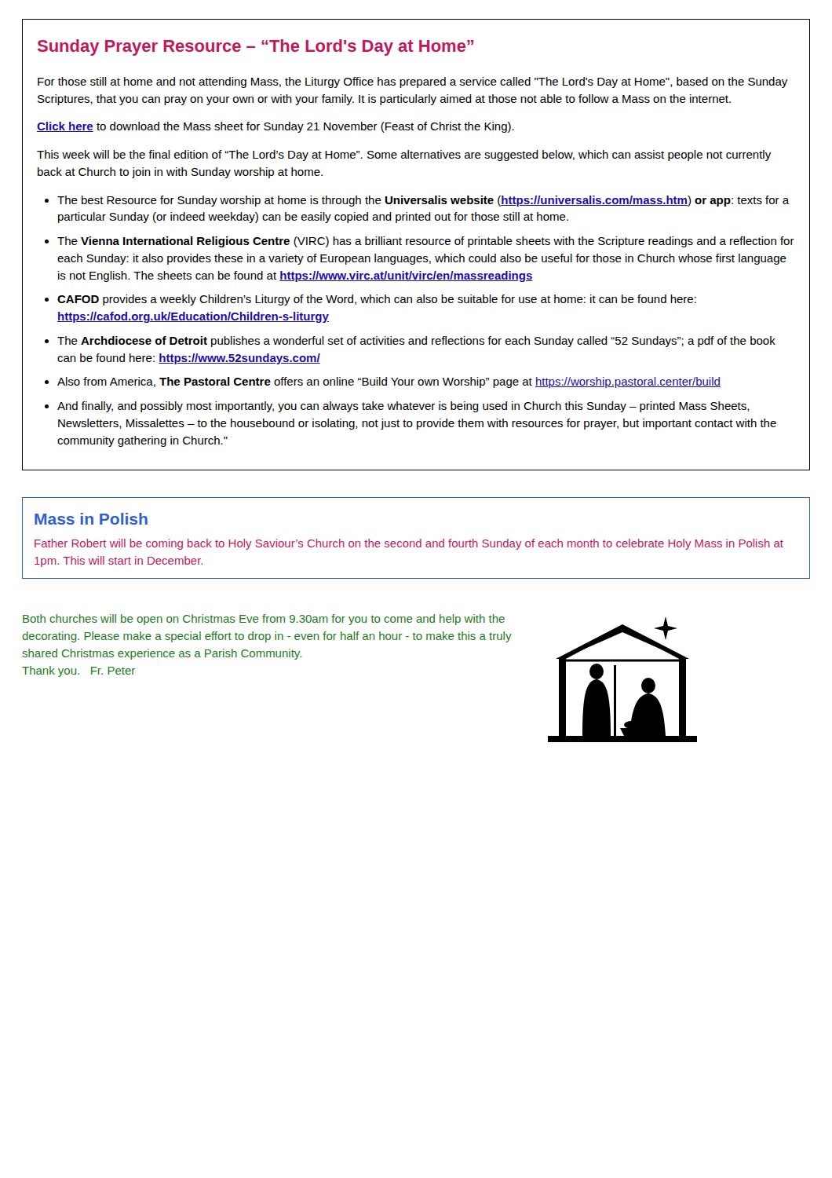Sunday Prayer Resource – “The Lord's Day at Home”
For those still at home and not attending Mass, the Liturgy Office has prepared a service called "The Lord's Day at Home", based on the Sunday Scriptures, that you can pray on your own or with your family. It is particularly aimed at those not able to follow a Mass on the internet.
Click here to download the Mass sheet for Sunday 21 November (Feast of Christ the King).
This week will be the final edition of “The Lord’s Day at Home”. Some alternatives are suggested below, which can assist people not currently back at Church to join in with Sunday worship at home.
The best Resource for Sunday worship at home is through the Universalis website (https://universalis.com/mass.htm) or app: texts for a particular Sunday (or indeed weekday) can be easily copied and printed out for those still at home.
The Vienna International Religious Centre (VIRC) has a brilliant resource of printable sheets with the Scripture readings and a reflection for each Sunday: it also provides these in a variety of European languages, which could also be useful for those in Church whose first language is not English. The sheets can be found at https://www.virc.at/unit/virc/en/massreadings
CAFOD provides a weekly Children’s Liturgy of the Word, which can also be suitable for use at home: it can be found here: https://cafod.org.uk/Education/Children-s-liturgy
The Archdiocese of Detroit publishes a wonderful set of activities and reflections for each Sunday called “52 Sundays”; a pdf of the book can be found here: https://www.52sundays.com/
Also from America, The Pastoral Centre offers an online “Build Your own Worship” page at https://worship.pastoral.center/build
And finally, and possibly most importantly, you can always take whatever is being used in Church this Sunday – printed Mass Sheets, Newsletters, Missalettes – to the housebound or isolating, not just to provide them with resources for prayer, but important contact with the community gathering in Church."
Mass in Polish
Father Robert will be coming back to Holy Saviour’s Church on the second and fourth Sunday of each month to celebrate Holy Mass in Polish at 1pm. This will start in December.
Both churches will be open on Christmas Eve from 9.30am for you to come and help with the decorating. Please make a special effort to drop in - even for half an hour - to make this a truly shared Christmas experience as a Parish Community.
Thank you. Fr. Peter